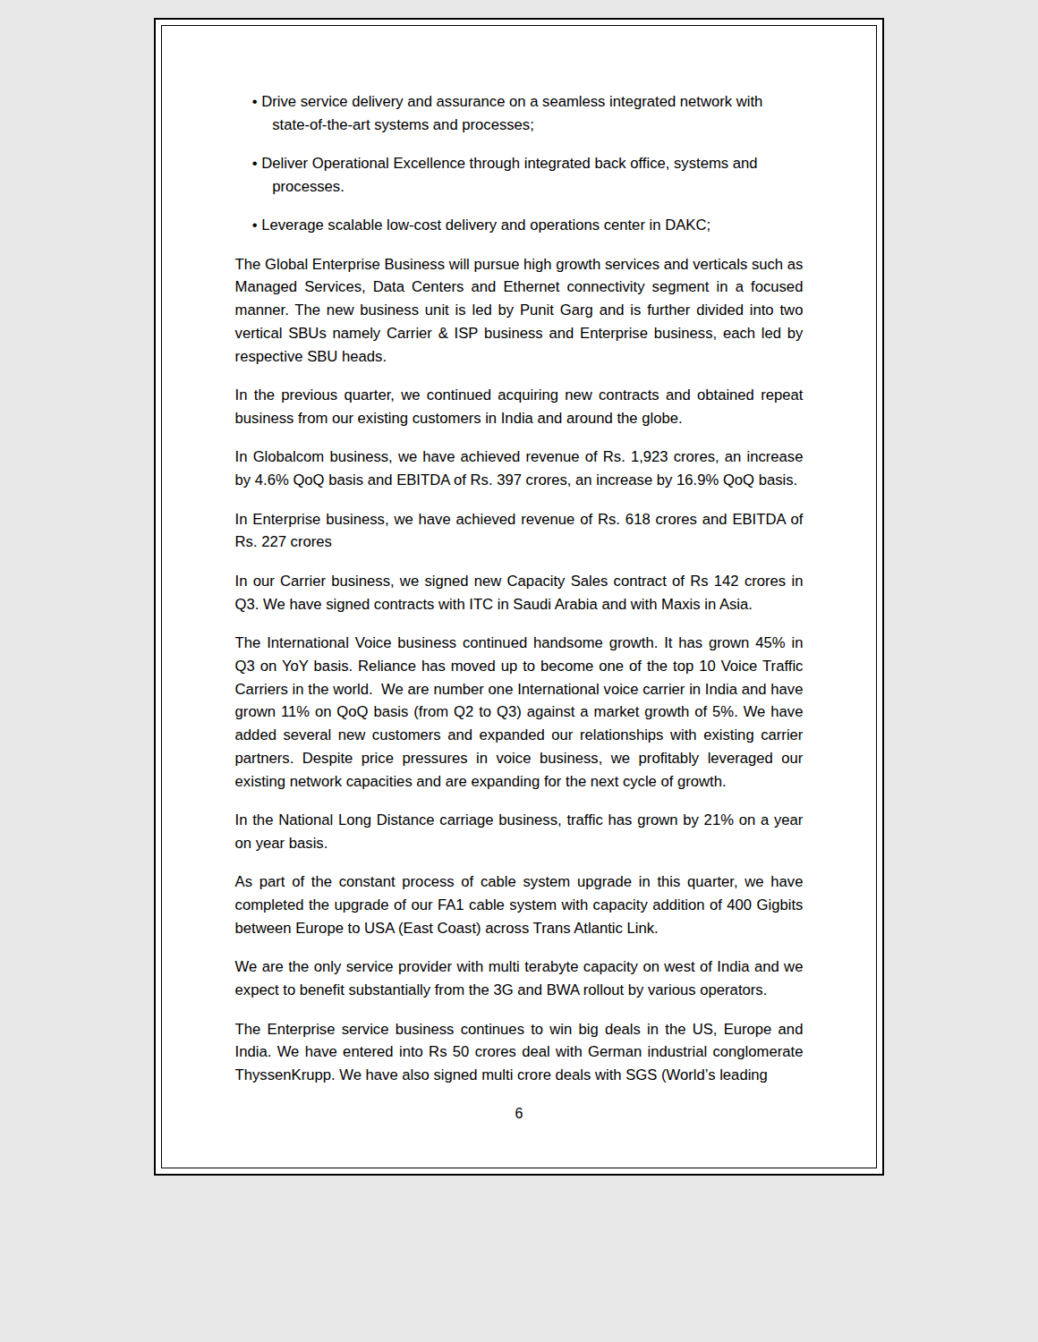Drive service delivery and assurance on a seamless integrated network with state-of-the-art systems and processes;
Deliver Operational Excellence through integrated back office, systems and processes.
Leverage scalable low-cost delivery and operations center in DAKC;
The Global Enterprise Business will pursue high growth services and verticals such as Managed Services, Data Centers and Ethernet connectivity segment in a focused manner. The new business unit is led by Punit Garg and is further divided into two vertical SBUs namely Carrier & ISP business and Enterprise business, each led by respective SBU heads.
In the previous quarter, we continued acquiring new contracts and obtained repeat business from our existing customers in India and around the globe.
In Globalcom business, we have achieved revenue of Rs. 1,923 crores, an increase by 4.6% QoQ basis and EBITDA of Rs. 397 crores, an increase by 16.9% QoQ basis.
In Enterprise business, we have achieved revenue of Rs. 618 crores and EBITDA of Rs. 227 crores
In our Carrier business, we signed new Capacity Sales contract of Rs 142 crores in Q3. We have signed contracts with ITC in Saudi Arabia and with Maxis in Asia.
The International Voice business continued handsome growth. It has grown 45% in Q3 on YoY basis. Reliance has moved up to become one of the top 10 Voice Traffic Carriers in the world. We are number one International voice carrier in India and have grown 11% on QoQ basis (from Q2 to Q3) against a market growth of 5%. We have added several new customers and expanded our relationships with existing carrier partners. Despite price pressures in voice business, we profitably leveraged our existing network capacities and are expanding for the next cycle of growth.
In the National Long Distance carriage business, traffic has grown by 21% on a year on year basis.
As part of the constant process of cable system upgrade in this quarter, we have completed the upgrade of our FA1 cable system with capacity addition of 400 Gigbits between Europe to USA (East Coast) across Trans Atlantic Link.
We are the only service provider with multi terabyte capacity on west of India and we expect to benefit substantially from the 3G and BWA rollout by various operators.
The Enterprise service business continues to win big deals in the US, Europe and India. We have entered into Rs 50 crores deal with German industrial conglomerate ThyssenKrupp. We have also signed multi crore deals with SGS (World’s leading
6